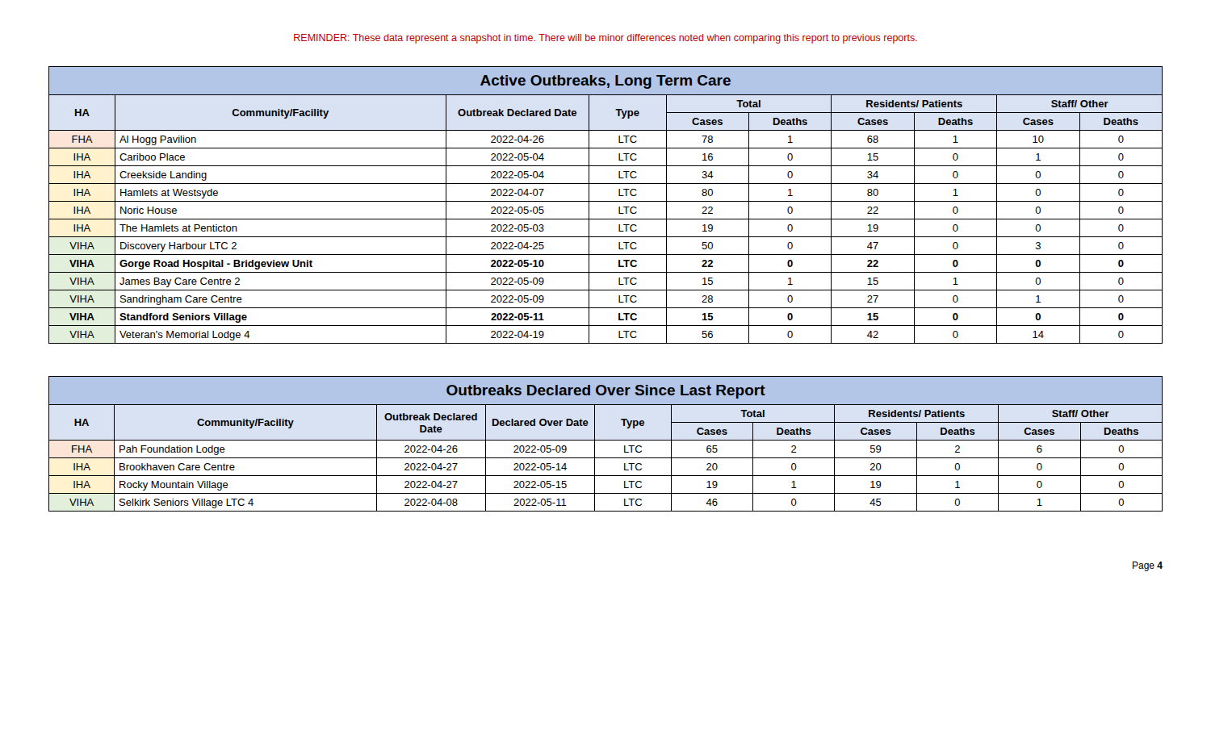REMINDER: These data represent a snapshot in time. There will be minor differences noted when comparing this report to previous reports.
Active Outbreaks, Long Term Care
| HA | Community/Facility | Outbreak Declared Date | Type | Total | Residents/ Patients | Staff/ Other |
| --- | --- | --- | --- | --- | --- | --- |
| Cases | Deaths | Cases | Deaths | Cases | Deaths |
| FHA | Al Hogg Pavilion | 2022-04-26 | LTC | 78 | 1 | 68 | 1 | 10 | 0 |
| IHA | Cariboo Place | 2022-05-04 | LTC | 16 | 0 | 15 | 0 | 1 | 0 |
| IHA | Creekside Landing | 2022-05-04 | LTC | 34 | 0 | 34 | 0 | 0 | 0 |
| IHA | Hamlets at Westsyde | 2022-04-07 | LTC | 80 | 1 | 80 | 1 | 0 | 0 |
| IHA | Noric House | 2022-05-05 | LTC | 22 | 0 | 22 | 0 | 0 | 0 |
| IHA | The Hamlets at Penticton | 2022-05-03 | LTC | 19 | 0 | 19 | 0 | 0 | 0 |
| VIHA | Discovery Harbour LTC 2 | 2022-04-25 | LTC | 50 | 0 | 47 | 0 | 3 | 0 |
| VIHA | Gorge Road Hospital - Bridgeview Unit | 2022-05-10 | LTC | 22 | 0 | 22 | 0 | 0 | 0 |
| VIHA | James Bay Care Centre 2 | 2022-05-09 | LTC | 15 | 1 | 15 | 1 | 0 | 0 |
| VIHA | Sandringham Care Centre | 2022-05-09 | LTC | 28 | 0 | 27 | 0 | 1 | 0 |
| VIHA | Standford Seniors Village | 2022-05-11 | LTC | 15 | 0 | 15 | 0 | 0 | 0 |
| VIHA | Veteran's Memorial Lodge 4 | 2022-04-19 | LTC | 56 | 0 | 42 | 0 | 14 | 0 |
Outbreaks Declared Over Since Last Report
| HA | Community/Facility | Outbreak Declared Date | Declared Over Date | Type | Total | Residents/ Patients | Staff/ Other |
| --- | --- | --- | --- | --- | --- | --- | --- |
| Cases | Deaths | Cases | Deaths | Cases | Deaths |
| FHA | Pah Foundation Lodge | 2022-04-26 | 2022-05-09 | LTC | 65 | 2 | 59 | 2 | 6 | 0 |
| IHA | Brookhaven Care Centre | 2022-04-27 | 2022-05-14 | LTC | 20 | 0 | 20 | 0 | 0 | 0 |
| IHA | Rocky Mountain Village | 2022-04-27 | 2022-05-15 | LTC | 19 | 1 | 19 | 1 | 0 | 0 |
| VIHA | Selkirk Seniors Village LTC 4 | 2022-04-08 | 2022-05-11 | LTC | 46 | 0 | 45 | 0 | 1 | 0 |
Page 4